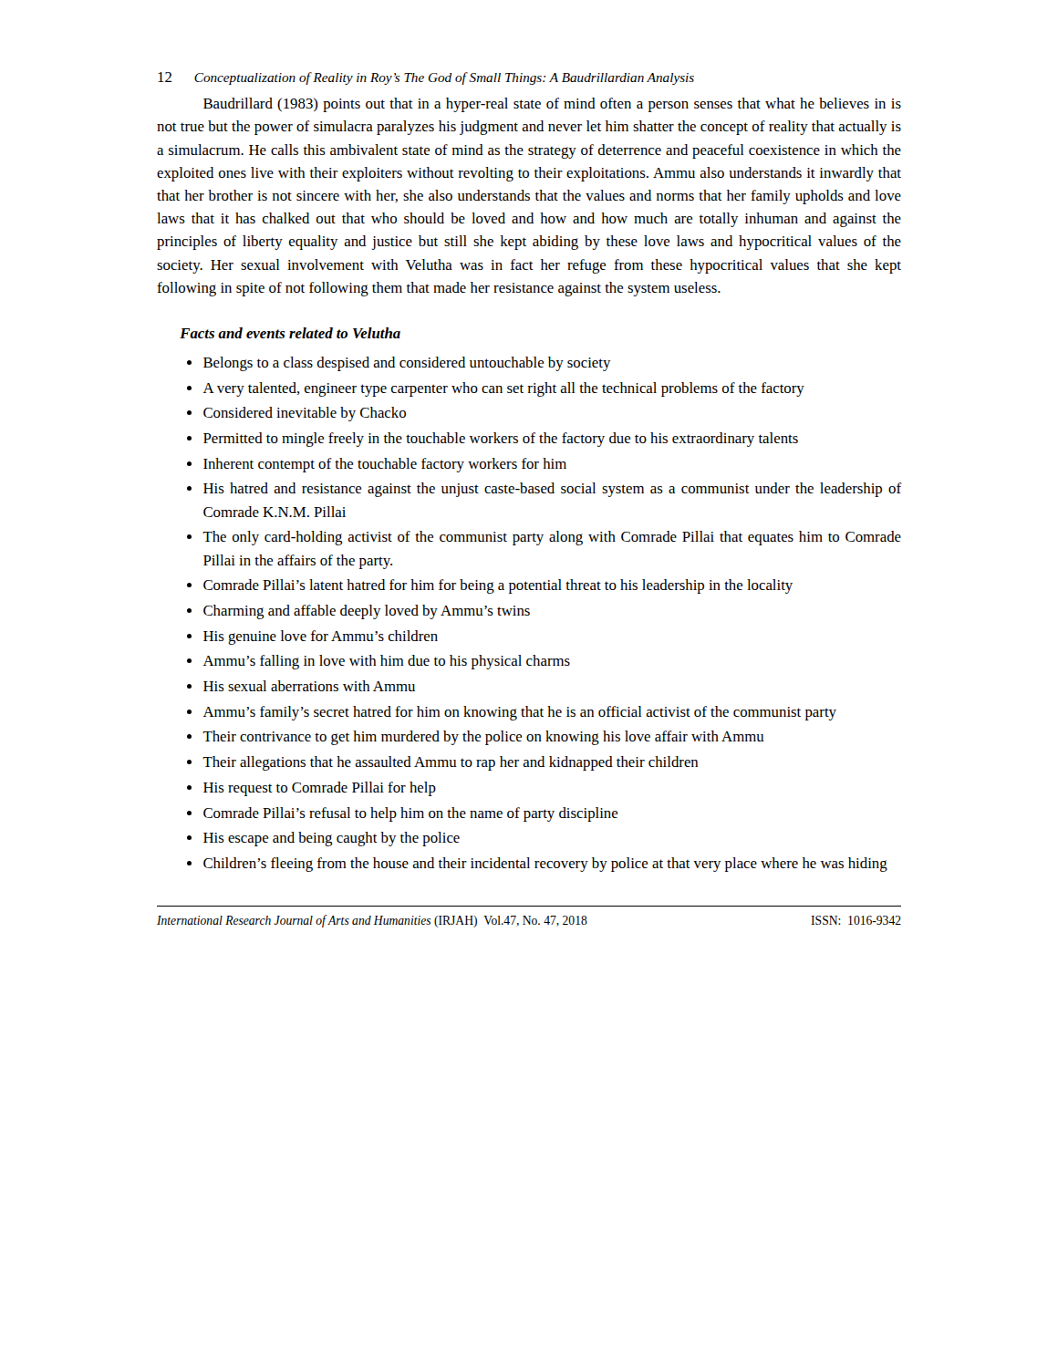12 Conceptualization of Reality in Roy’s The God of Small Things: A Baudrillardian Analysis
Baudrillard (1983) points out that in a hyper-real state of mind often a person senses that what he believes in is not true but the power of simulacra paralyzes his judgment and never let him shatter the concept of reality that actually is a simulacrum. He calls this ambivalent state of mind as the strategy of deterrence and peaceful coexistence in which the exploited ones live with their exploiters without revolting to their exploitations. Ammu also understands it inwardly that that her brother is not sincere with her, she also understands that the values and norms that her family upholds and love laws that it has chalked out that who should be loved and how and how much are totally inhuman and against the principles of liberty equality and justice but still she kept abiding by these love laws and hypocritical values of the society. Her sexual involvement with Velutha was in fact her refuge from these hypocritical values that she kept following in spite of not following them that made her resistance against the system useless.
Facts and events related to Velutha
Belongs to a class despised and considered untouchable by society
A very talented, engineer type carpenter who can set right all the technical problems of the factory
Considered inevitable by Chacko
Permitted to mingle freely in the touchable workers of the factory due to his extraordinary talents
Inherent contempt of the touchable factory workers for him
His hatred and resistance against the unjust caste-based social system as a communist under the leadership of Comrade K.N.M. Pillai
The only card-holding activist of the communist party along with Comrade Pillai that equates him to Comrade Pillai in the affairs of the party.
Comrade Pillai’s latent hatred for him for being a potential threat to his leadership in the locality
Charming and affable deeply loved by Ammu’s twins
His genuine love for Ammu’s children
Ammu’s falling in love with him due to his physical charms
His sexual aberrations with Ammu
Ammu’s family’s secret hatred for him on knowing that he is an official activist of the communist party
Their contrivance to get him murdered by the police on knowing his love affair with Ammu
Their allegations that he assaulted Ammu to rap her and kidnapped their children
His request to Comrade Pillai for help
Comrade Pillai’s refusal to help him on the name of party discipline
His escape and being caught by the police
Children’s fleeing from the house and their incidental recovery by police at that very place where he was hiding
International Research Journal of Arts and Humanities (IRJAH) Vol.47, No. 47, 2018 ISSN: 1016-9342